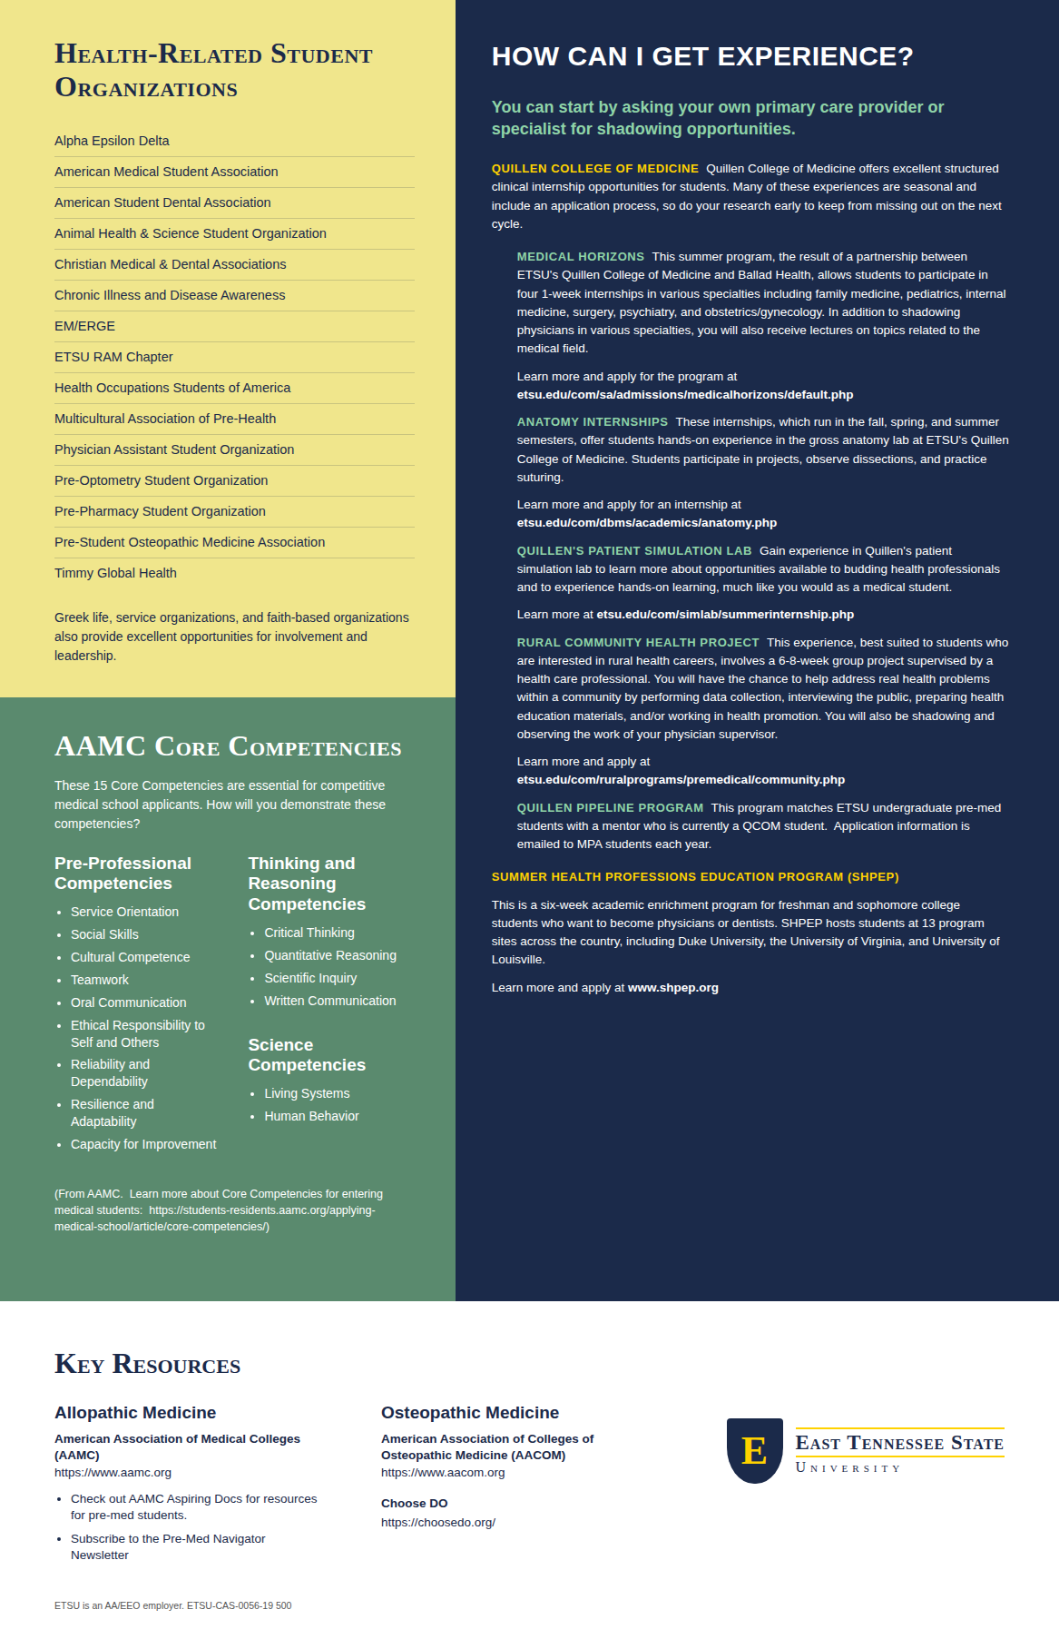Health-Related Student Organizations
Alpha Epsilon Delta
American Medical Student Association
American Student Dental Association
Animal Health & Science Student Organization
Christian Medical & Dental Associations
Chronic Illness and Disease Awareness
EM/ERGE
ETSU RAM Chapter
Health Occupations Students of America
Multicultural Association of Pre-Health
Physician Assistant Student Organization
Pre-Optometry Student Organization
Pre-Pharmacy Student Organization
Pre-Student Osteopathic Medicine Association
Timmy Global Health
Greek life, service organizations, and faith-based organizations also provide excellent opportunities for involvement and leadership.
AAMC Core Competencies
These 15 Core Competencies are essential for competitive medical school applicants. How will you demonstrate these competencies?
Pre-Professional Competencies
Service Orientation
Social Skills
Cultural Competence
Teamwork
Oral Communication
Ethical Responsibility to Self and Others
Reliability and Dependability
Resilience and Adaptability
Capacity for Improvement
Thinking and Reasoning Competencies
Critical Thinking
Quantitative Reasoning
Scientific Inquiry
Written Communication
Science Competencies
Living Systems
Human Behavior
(From AAMC. Learn more about Core Competencies for entering medical students: https://students-residents.aamc.org/applying-medical-school/article/core-competencies/)
How can I get experience?
You can start by asking your own primary care provider or specialist for shadowing opportunities.
Quillen College of Medicine Quillen College of Medicine offers excellent structured clinical internship opportunities for students. Many of these experiences are seasonal and include an application process, so do your research early to keep from missing out on the next cycle.
Medical Horizons This summer program, the result of a partnership between ETSU's Quillen College of Medicine and Ballad Health, allows students to participate in four 1-week internships in various specialties including family medicine, pediatrics, internal medicine, surgery, psychiatry, and obstetrics/gynecology. In addition to shadowing physicians in various specialties, you will also receive lectures on topics related to the medical field.
Learn more and apply for the program at
etsu.edu/com/sa/admissions/medicalhorizons/default.php
Anatomy Internships These internships, which run in the fall, spring, and summer semesters, offer students hands-on experience in the gross anatomy lab at ETSU's Quillen College of Medicine. Students participate in projects, observe dissections, and practice suturing.
Learn more and apply for an internship at
etsu.edu/com/dbms/academics/anatomy.php
Quillen's Patient Simulation Lab Gain experience in Quillen's patient simulation lab to learn more about opportunities available to budding health professionals and to experience hands-on learning, much like you would as a medical student.
Learn more at etsu.edu/com/simlab/summerinternship.php
Rural Community Health Project This experience, best suited to students who are interested in rural health careers, involves a 6-8-week group project supervised by a health care professional. You will have the chance to help address real health problems within a community by performing data collection, interviewing the public, preparing health education materials, and/or working in health promotion. You will also be shadowing and observing the work of your physician supervisor.
Learn more and apply at
etsu.edu/com/ruralprograms/premedical/community.php
Quillen Pipeline Program This program matches ETSU undergraduate pre-med students with a mentor who is currently a QCOM student. Application information is emailed to MPA students each year.
Summer Health Professions Education Program (SHPEP)
This is a six-week academic enrichment program for freshman and sophomore college students who want to become physicians or dentists. SHPEP hosts students at 13 program sites across the country, including Duke University, the University of Virginia, and University of Louisville.
Learn more and apply at www.shpep.org
Key Resources
Allopathic Medicine
American Association of Medical Colleges (AAMC)
https://www.aamc.org
Check out AAMC Aspiring Docs for resources for pre-med students.
Subscribe to the Pre-Med Navigator Newsletter
Osteopathic Medicine
American Association of Colleges of Osteopathic Medicine (AACOM)
https://www.aacom.org
Choose DO
https://choosedo.org/
E
East Tennessee State
University
ETSU is an AA/EEO employer. ETSU-CAS-0056-19 500